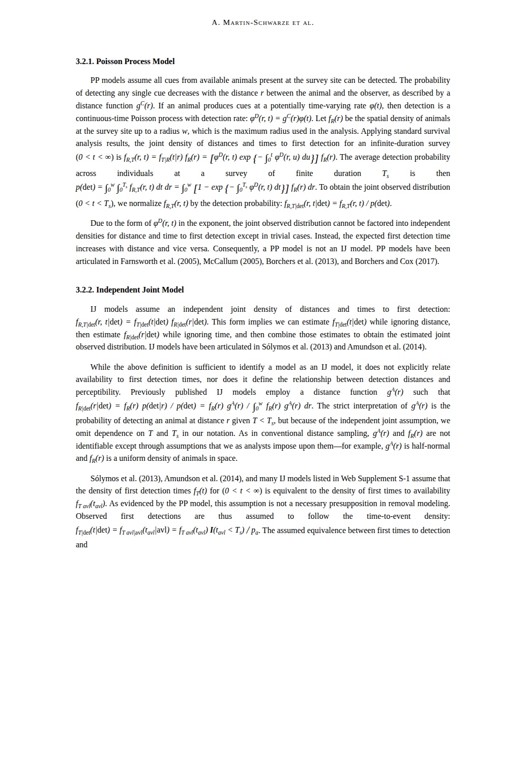A. Martin-Schwarze et al.
3.2.1. Poisson Process Model
PP models assume all cues from available animals present at the survey site can be detected. The probability of detecting any single cue decreases with the distance r between the animal and the observer, as described by a distance function gC(r). If an animal produces cues at a potentially time-varying rate φ(t), then detection is a continuous-time Poisson process with detection rate: φD(r, t) = gC(r)φ(t). Let fR(r) be the spatial density of animals at the survey site up to a radius w, which is the maximum radius used in the analysis. Applying standard survival analysis results, the joint density of distances and times to first detection for an infinite-duration survey (0 < t < ∞) is fR,T(r, t) = fT|R(t|r) fR(r) = [φD(r, t) exp {− ∫0t φD(r, u) du}] fR(r). The average detection probability across individuals at a survey of finite duration Ts is then p(det) = ∫0w ∫0Ts fR,T(r, t) dt dr = ∫0w [1 − exp {− ∫0Ts φD(r, t) dt}] fR(r) dr. To obtain the joint observed distribution (0 < t < Ts), we normalize fR,T(r, t) by the detection probability: fR,T|det(r, t|det) = fR,T(r, t) / p(det).
Due to the form of φD(r, t) in the exponent, the joint observed distribution cannot be factored into independent densities for distance and time to first detection except in trivial cases. Instead, the expected first detection time increases with distance and vice versa. Consequently, a PP model is not an IJ model. PP models have been articulated in Farnsworth et al. (2005), McCallum (2005), Borchers et al. (2013), and Borchers and Cox (2017).
3.2.2. Independent Joint Model
IJ models assume an independent joint density of distances and times to first detection: fR,T|det(r, t|det) = fT|det(t|det) fR|det(r|det). This form implies we can estimate fT|det(t|det) while ignoring distance, then estimate fR|det(r|det) while ignoring time, and then combine those estimates to obtain the estimated joint observed distribution. IJ models have been articulated in Sólymos et al. (2013) and Amundson et al. (2014).
While the above definition is sufficient to identify a model as an IJ model, it does not explicitly relate availability to first detection times, nor does it define the relationship between detection distances and perceptibility. Previously published IJ models employ a distance function gA(r) such that fR|det(r|det) = fR(r) p(det|r) / p(det) = fR(r) gA(r) / ∫0w fR(r) gA(r) dr. The strict interpretation of gA(r) is the probability of detecting an animal at distance r given T < Ts, but because of the independent joint assumption, we omit dependence on T and Ts in our notation. As in conventional distance sampling, gA(r) and fR(r) are not identifiable except through assumptions that we as analysts impose upon them—for example, gA(r) is half-normal and fR(r) is a uniform density of animals in space.
Sólymos et al. (2013), Amundson et al. (2014), and many IJ models listed in Web Supplement S-1 assume that the density of first detection times fT(t) for (0 < t < ∞) is equivalent to the density of first times to availability fT avl(tavl). As evidenced by the PP model, this assumption is not a necessary presupposition in removal modeling. Observed first detections are thus assumed to follow the time-to-event density: fT|det(t|det) = fT avl|avl(tavl|avl) = fT avl(tavl) I(tavl < Ts) / pa. The assumed equivalence between first times to detection and